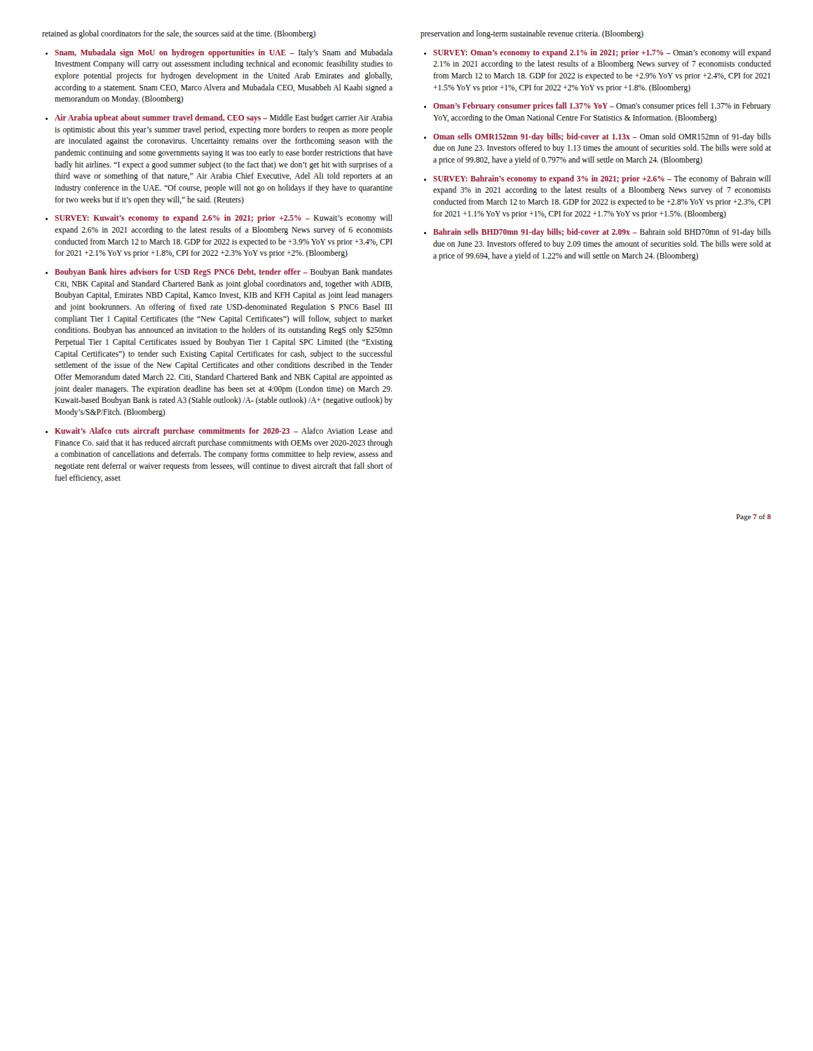retained as global coordinators for the sale, the sources said at the time. (Bloomberg)
Snam, Mubadala sign MoU on hydrogen opportunities in UAE – Italy’s Snam and Mubadala Investment Company will carry out assessment including technical and economic feasibility studies to explore potential projects for hydrogen development in the United Arab Emirates and globally, according to a statement. Snam CEO, Marco Alvera and Mubadala CEO, Musabbeh Al Kaabi signed a memorandum on Monday. (Bloomberg)
Air Arabia upbeat about summer travel demand, CEO says – Middle East budget carrier Air Arabia is optimistic about this year’s summer travel period, expecting more borders to reopen as more people are inoculated against the coronavirus. Uncertainty remains over the forthcoming season with the pandemic continuing and some governments saying it was too early to ease border restrictions that have badly hit airlines. “I expect a good summer subject (to the fact that) we don’t get hit with surprises of a third wave or something of that nature,” Air Arabia Chief Executive, Adel Ali told reporters at an industry conference in the UAE. “Of course, people will not go on holidays if they have to quarantine for two weeks but if it’s open they will,” he said. (Reuters)
SURVEY: Kuwait’s economy to expand 2.6% in 2021; prior +2.5% – Kuwait’s economy will expand 2.6% in 2021 according to the latest results of a Bloomberg News survey of 6 economists conducted from March 12 to March 18. GDP for 2022 is expected to be +3.9% YoY vs prior +3.4%, CPI for 2021 +2.1% YoY vs prior +1.8%, CPI for 2022 +2.3% YoY vs prior +2%. (Bloomberg)
Boubyan Bank hires advisors for USD RegS PNC6 Debt, tender offer – Boubyan Bank mandates Citi, NBK Capital and Standard Chartered Bank as joint global coordinators and, together with ADIB, Boubyan Capital, Emirates NBD Capital, Kamco Invest, KIB and KFH Capital as joint lead managers and joint bookrunners. An offering of fixed rate USD-denominated Regulation S PNC6 Basel III compliant Tier 1 Capital Certificates (the “New Capital Certificates”) will follow, subject to market conditions. Boubyan has announced an invitation to the holders of its outstanding RegS only $250mn Perpetual Tier 1 Capital Certificates issued by Boubyan Tier 1 Capital SPC Limited (the “Existing Capital Certificates”) to tender such Existing Capital Certificates for cash, subject to the successful settlement of the issue of the New Capital Certificates and other conditions described in the Tender Offer Memorandum dated March 22. Citi, Standard Chartered Bank and NBK Capital are appointed as joint dealer managers. The expiration deadline has been set at 4:00pm (London time) on March 29. Kuwait-based Boubyan Bank is rated A3 (Stable outlook) /A- (stable outlook) /A+ (negative outlook) by Moody’s/S&P/Fitch. (Bloomberg)
Kuwait’s Alafco cuts aircraft purchase commitments for 2020-23 – Alafco Aviation Lease and Finance Co. said that it has reduced aircraft purchase commitments with OEMs over 2020-2023 through a combination of cancellations and deferrals. The company forms committee to help review, assess and negotiate rent deferral or waiver requests from lessees, will continue to divest aircraft that fall short of fuel efficiency, asset
preservation and long-term sustainable revenue criteria. (Bloomberg)
SURVEY: Oman’s economy to expand 2.1% in 2021; prior +1.7% – Oman’s economy will expand 2.1% in 2021 according to the latest results of a Bloomberg News survey of 7 economists conducted from March 12 to March 18. GDP for 2022 is expected to be +2.9% YoY vs prior +2.4%, CPI for 2021 +1.5% YoY vs prior +1%, CPI for 2022 +2% YoY vs prior +1.8%. (Bloomberg)
Oman’s February consumer prices fall 1.37% YoY – Oman's consumer prices fell 1.37% in February YoY, according to the Oman National Centre For Statistics & Information. (Bloomberg)
Oman sells OMR152mn 91-day bills; bid-cover at 1.13x – Oman sold OMR152mn of 91-day bills due on June 23. Investors offered to buy 1.13 times the amount of securities sold. The bills were sold at a price of 99.802, have a yield of 0.797% and will settle on March 24. (Bloomberg)
SURVEY: Bahrain’s economy to expand 3% in 2021; prior +2.6% – The economy of Bahrain will expand 3% in 2021 according to the latest results of a Bloomberg News survey of 7 economists conducted from March 12 to March 18. GDP for 2022 is expected to be +2.8% YoY vs prior +2.3%, CPI for 2021 +1.1% YoY vs prior +1%, CPI for 2022 +1.7% YoY vs prior +1.5%. (Bloomberg)
Bahrain sells BHD70mn 91-day bills; bid-cover at 2.09x – Bahrain sold BHD70mn of 91-day bills due on June 23. Investors offered to buy 2.09 times the amount of securities sold. The bills were sold at a price of 99.694, have a yield of 1.22% and will settle on March 24. (Bloomberg)
Page 7 of 8